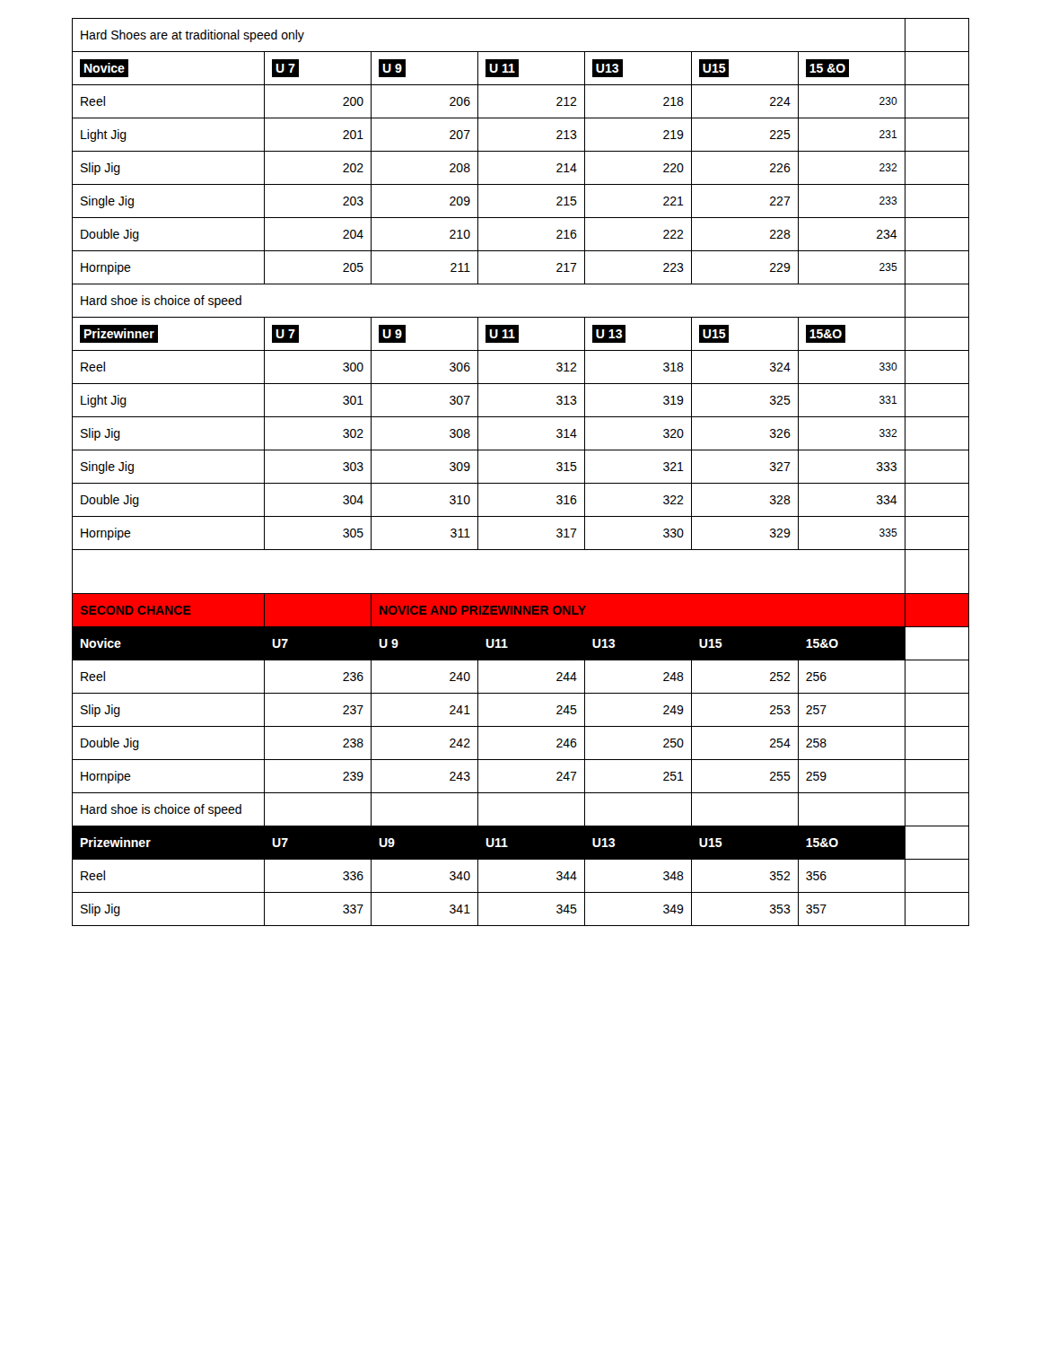| Hard Shoes are at traditional speed only | |
| Novice | U 7 | U 9 | U 11 | U13 | U15 | 15 &O | |
| Reel | 200 | 206 | 212 | 218 | 224 | 230 | |
| Light Jig | 201 | 207 | 213 | 219 | 225 | 231 | |
| Slip Jig | 202 | 208 | 214 | 220 | 226 | 232 | |
| Single Jig | 203 | 209 | 215 | 221 | 227 | 233 | |
| Double Jig | 204 | 210 | 216 | 222 | 228 | 234 | |
| Hornpipe | 205 | 211 | 217 | 223 | 229 | 235 | |
| Hard shoe is choice of speed | |
| Prizewinner | U 7 | U 9 | U 11 | U 13 | U15 | 15&O | |
| Reel | 300 | 306 | 312 | 318 | 324 | 330 | |
| Light Jig | 301 | 307 | 313 | 319 | 325 | 331 | |
| Slip Jig | 302 | 308 | 314 | 320 | 326 | 332 | |
| Single Jig | 303 | 309 | 315 | 321 | 327 | 333 | |
| Double Jig | 304 | 310 | 316 | 322 | 328 | 334 | |
| Hornpipe | 305 | 311 | 317 | 330 | 329 | 335 | |
| SECOND CHANCE | | NOVICE AND PRIZEWINNER ONLY | |
| Novice | U7 | U 9 | U11 | U13 | U15 | 15&O | |
| Reel | 236 | 240 | 244 | 248 | 252 | 256 | |
| Slip Jig | 237 | 241 | 245 | 249 | 253 | 257 | |
| Double Jig | 238 | 242 | 246 | 250 | 254 | 258 | |
| Hornpipe | 239 | 243 | 247 | 251 | 255 | 259 | |
| Hard shoe is choice of speed | | | | | | | |
| Prizewinner | U7 | U9 | U11 | U13 | U15 | 15&O | |
| Reel | 336 | 340 | 344 | 348 | 352 | 356 | |
| Slip Jig | 337 | 341 | 345 | 349 | 353 | 357 | |